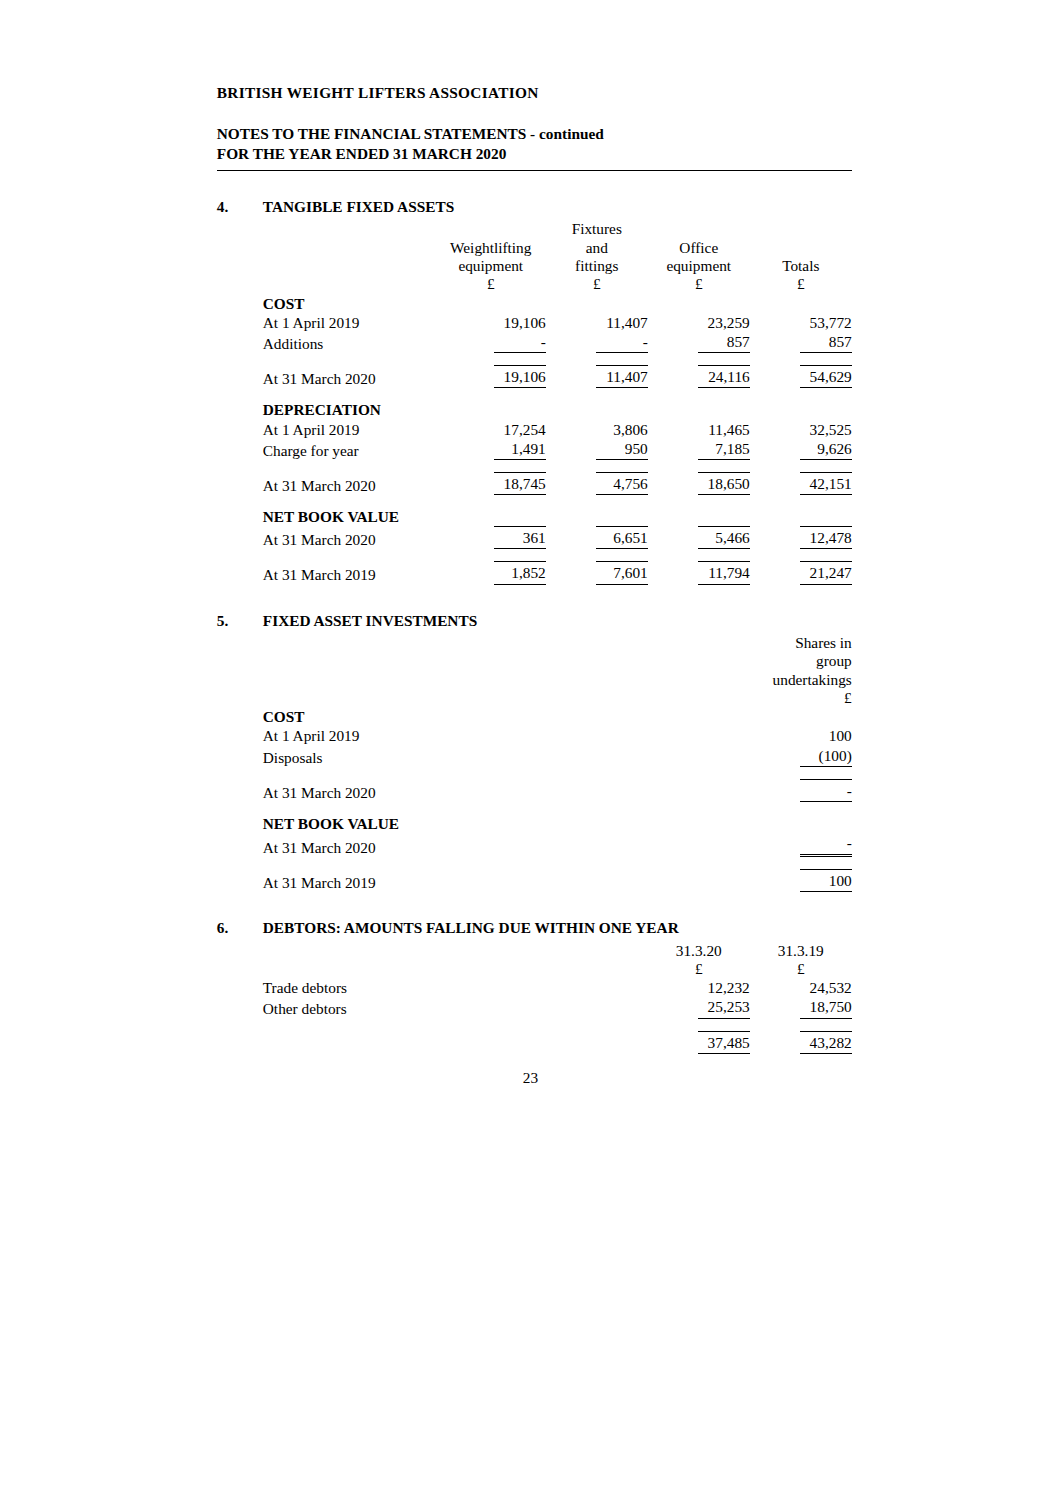BRITISH WEIGHT LIFTERS ASSOCIATION
NOTES TO THE FINANCIAL STATEMENTS - continued
FOR THE YEAR ENDED 31 MARCH 2020
4. TANGIBLE FIXED ASSETS
| | | Fixtures | | |
| | Weightlifting | and | Office | |
| | equipment | fittings | equipment | Totals |
| | £ | £ | £ | £ |
| COST | | | | |
| At 1 April 2019 | 19,106 | 11,407 | 23,259 | 53,772 |
| Additions | - | - | 857 | 857 |
| At 31 March 2020 | 19,106 | 11,407 | 24,116 | 54,629 |
| DEPRECIATION | | | | |
| At 1 April 2019 | 17,254 | 3,806 | 11,465 | 32,525 |
| Charge for year | 1,491 | 950 | 7,185 | 9,626 |
| At 31 March 2020 | 18,745 | 4,756 | 18,650 | 42,151 |
| NET BOOK VALUE | | | | |
| At 31 March 2020 | 361 | 6,651 | 5,466 | 12,478 |
| At 31 March 2019 | 1,852 | 7,601 | 11,794 | 21,247 |
5. FIXED ASSET INVESTMENTS
| | Shares in |
| | group |
| | undertakings |
| | £ |
| COST | |
| At 1 April 2019 | 100 |
| Disposals | (100) |
| At 31 March 2020 | - |
| NET BOOK VALUE | |
| At 31 March 2020 | - |
| At 31 March 2019 | 100 |
6. DEBTORS: AMOUNTS FALLING DUE WITHIN ONE YEAR
| | 31.3.20 | 31.3.19 |
| | £ | £ |
| Trade debtors | 12,232 | 24,532 |
| Other debtors | 25,253 | 18,750 |
| | 37,485 | 43,282 |
23